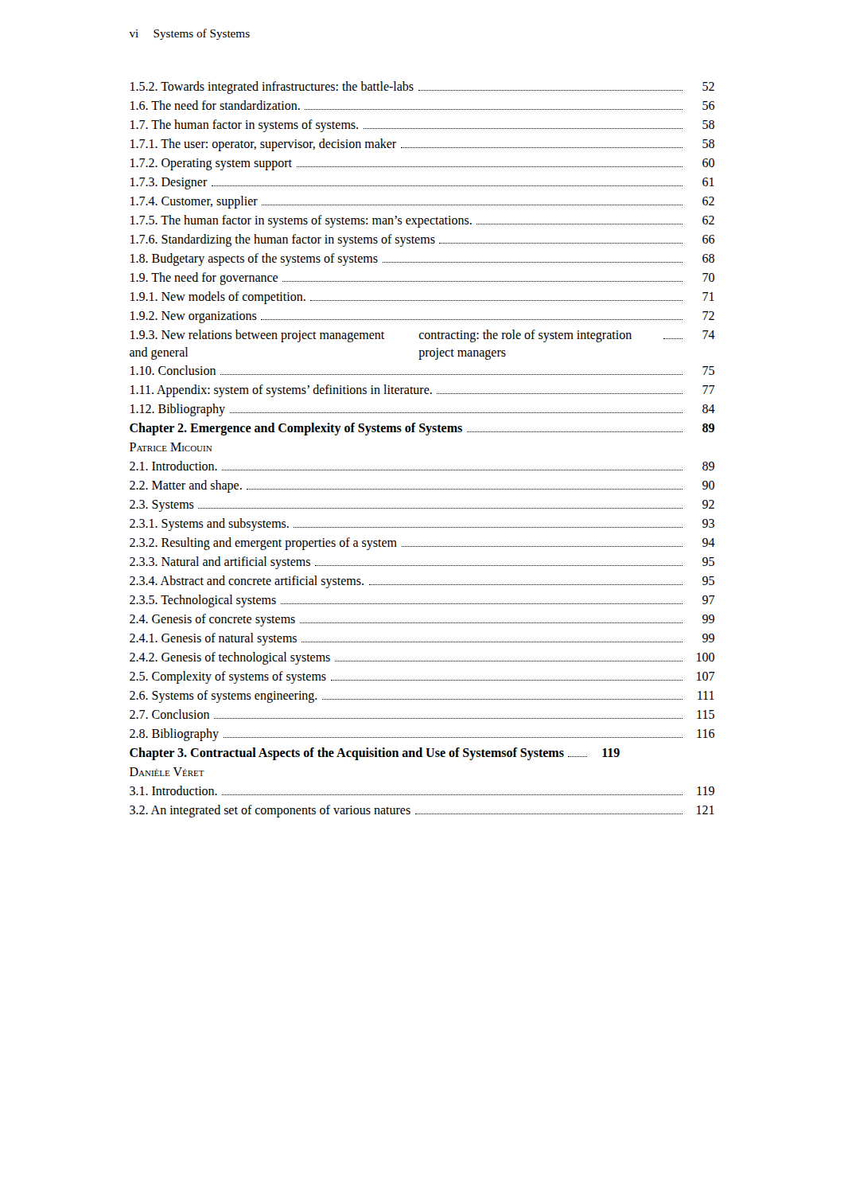vi Systems of Systems
1.5.2. Towards integrated infrastructures: the battle-labs 52
1.6. The need for standardization. 56
1.7. The human factor in systems of systems. 58
1.7.1. The user: operator, supervisor, decision maker 58
1.7.2. Operating system support 60
1.7.3. Designer 61
1.7.4. Customer, supplier 62
1.7.5. The human factor in systems of systems: man’s expectations. 62
1.7.6. Standardizing the human factor in systems of systems 66
1.8. Budgetary aspects of the systems of systems 68
1.9. The need for governance 70
1.9.1. New models of competition. 71
1.9.2. New organizations 72
1.9.3. New relations between project management and general contracting: the role of system integration project managers 74
1.10. Conclusion 75
1.11. Appendix: system of systems’ definitions in literature. 77
1.12. Bibliography 84
Chapter 2. Emergence and Complexity of Systems of Systems 89
Patrice Micouin
2.1. Introduction. 89
2.2. Matter and shape. 90
2.3. Systems 92
2.3.1. Systems and subsystems. 93
2.3.2. Resulting and emergent properties of a system 94
2.3.3. Natural and artificial systems 95
2.3.4. Abstract and concrete artificial systems. 95
2.3.5. Technological systems 97
2.4. Genesis of concrete systems 99
2.4.1. Genesis of natural systems 99
2.4.2. Genesis of technological systems 100
2.5. Complexity of systems of systems 107
2.6. Systems of systems engineering. 111
2.7. Conclusion 115
2.8. Bibliography 116
Chapter 3. Contractual Aspects of the Acquisition and Use of Systems of Systems 119
Danièle Véret
3.1. Introduction. 119
3.2. An integrated set of components of various natures 121